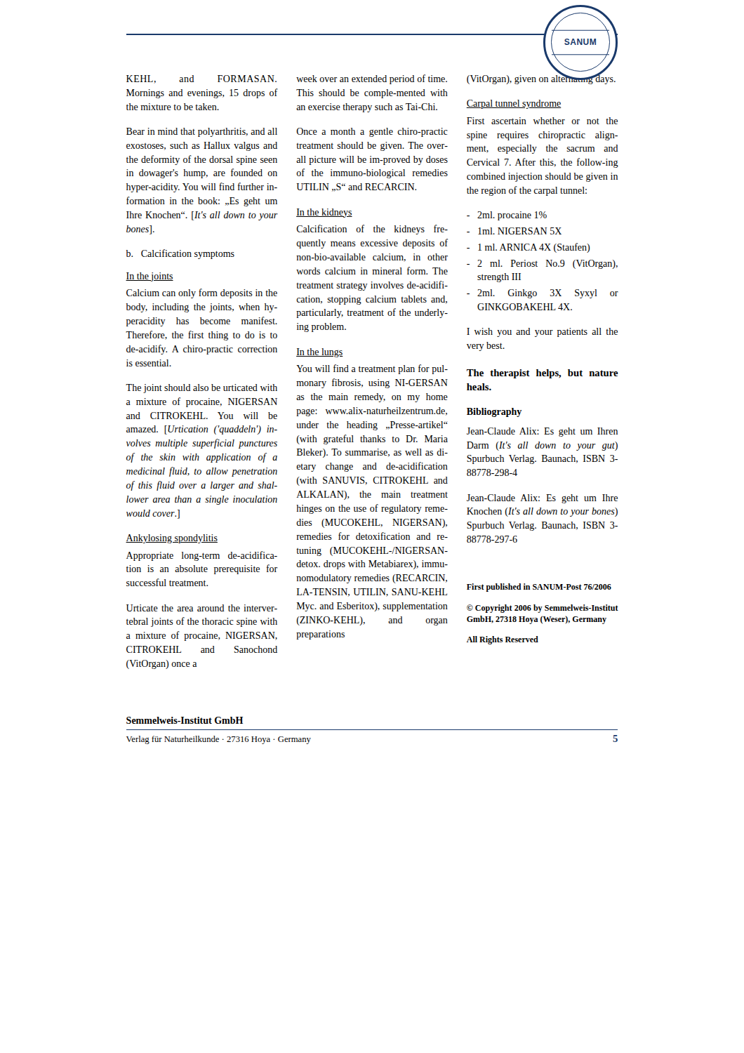SANUM
KEHL, and FORMASAN. Mornings and evenings, 15 drops of the mixture to be taken.
Bear in mind that polyarthritis, and all exostoses, such as Hallux valgus and the deformity of the dorsal spine seen in dowager's hump, are founded on hyper-acidity. You will find further information in the book: „Es geht um Ihre Knochen“. [It's all down to your bones].
b.
Calcification symptoms
In the joints
Calcium can only form deposits in the body, including the joints, when hyperacidity has become manifest. Therefore, the first thing to do is to de-acidify. A chiro-practic correction is essential.
The joint should also be urticated with a mixture of procaine, NIGERSAN and CITROKEHL. You will be amazed. [Urtication ('quaddeln') involves multiple superficial punctures of the skin with application of a medicinal fluid, to allow penetration of this fluid over a larger and shallower area than a single inoculation would cover.]
Ankylosing spondylitis
Appropriate long-term de-acidification is an absolute prerequisite for successful treatment.
Urticate the area around the intervertebral joints of the thoracic spine with a mixture of procaine, NIGERSAN, CITROKEHL and Sanochond (VitOrgan) once a
week over an extended period of time. This should be comple-mented with an exercise therapy such as Tai-Chi.
Once a month a gentle chiro-practic treatment should be given. The overall picture will be im-proved by doses of the immuno-biological remedies UTILIN „S“ and RECARCIN.
In the kidneys
Calcification of the kidneys frequently means excessive deposits of non-bio-available calcium, in other words calcium in mineral form. The treatment strategy involves de-acidification, stopping calcium tablets and, particularly, treatment of the underlying problem.
In the lungs
You will find a treatment plan for pulmonary fibrosis, using NI-GERSAN as the main remedy, on my home page: www.alix-naturheilzentrum.de, under the heading „Presse-artikel“ (with grateful thanks to Dr. Maria Bleker). To summarise, as well as dietary change and de-acidification (with SANUVIS, CITROKEHL and ALKALAN), the main treatment hinges on the use of regulatory remedies (MUCOKEHL, NIGERSAN), remedies for detoxification and re-tuning (MUCOKEHL-/NIGERSAN-detox. drops with Metabiarex), immunomodulatory remedies (RECARCIN, LA-TENSIN, UTILIN, SANU-KEHL Myc. and Esberitox), supplementation (ZINKO-KEHL), and organ preparations
(VitOrgan), given on alternating days.
Carpal tunnel syndrome
First ascertain whether or not the spine requires chiropractic align-ment, especially the sacrum and Cervical 7. After this, the follow-ing combined injection should be given in the region of the carpal tunnel:
-
2ml. procaine 1%
-
1ml. NIGERSAN 5X
-
1 ml. ARNICA 4X (Staufen)
-
2 ml. Periost No.9 (VitOrgan), strength III
-
2ml. Ginkgo 3X Syxyl or GINKGOBAKEHL 4X.
I wish you and your patients all the very best.
The therapist helps, but nature heals.
Bibliography
Jean-Claude Alix: Es geht um Ihren Darm (It's all down to your gut) Spurbuch Verlag. Baunach, ISBN 3-88778-298-4
Jean-Claude Alix: Es geht um Ihre Knochen (It's all down to your bones) Spurbuch Verlag. Baunach, ISBN 3-88778-297-6
First published in SANUM-Post 76/2006
© Copyright 2006 by Semmelweis-Institut GmbH, 27318 Hoya (Weser), Germany
All Rights Reserved
Semmelweis-Institut GmbH
Verlag für Naturheilkunde · 27316 Hoya · Germany 5